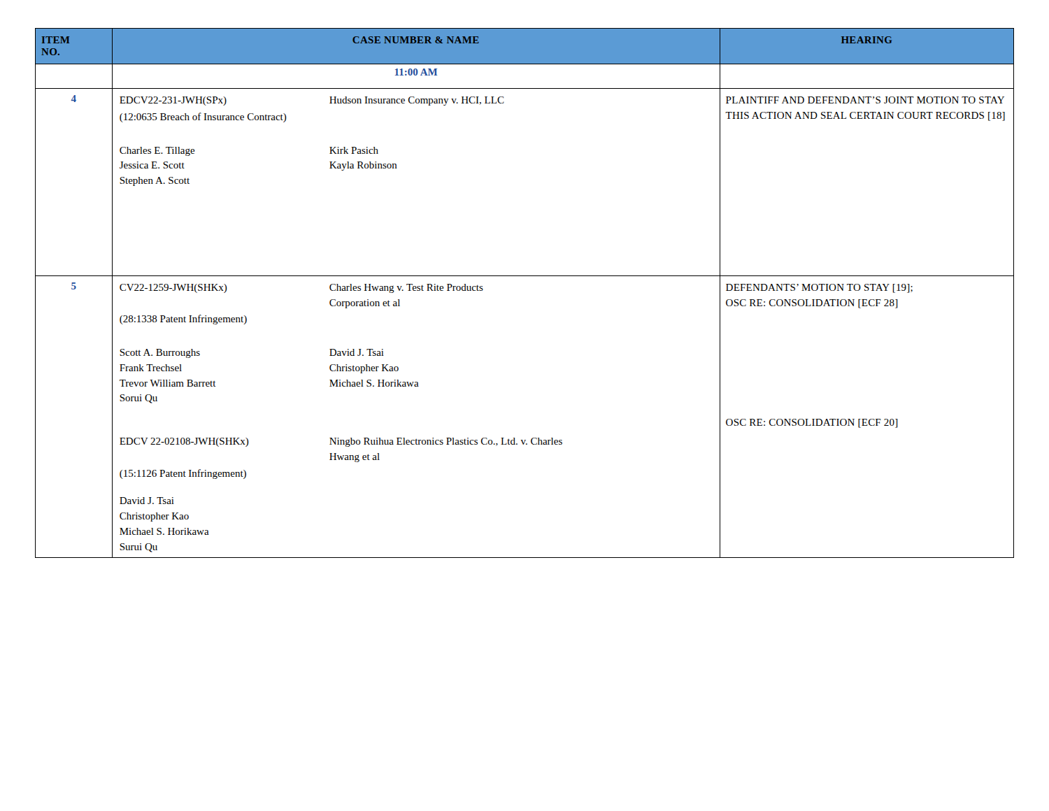| ITEM NO. | CASE NUMBER & NAME | HEARING |
| --- | --- | --- |
| | 11:00 AM | |
| 4 | EDCV22-231-JWH(SPx) Hudson Insurance Company v. HCI, LLC (12:0635 Breach of Insurance Contract) Charles E. Tillage Jessica E. Scott Stephen A. Scott Kirk Pasich Kayla Robinson | PLAINTIFF AND DEFENDANT’S JOINT MOTION TO STAY THIS ACTION AND SEAL CERTAIN COURT RECORDS [18] |
| 5 | CV22-1259-JWH(SHKx) Charles Hwang v. Test Rite Products Corporation et al (28:1338 Patent Infringement) Scott A. Burroughs Frank Trechsel Trevor William Barrett Sorui Qu David J. Tsai Christopher Kao Michael S. Horikawa EDCV 22-02108-JWH(SHKx) Ningbo Ruihua Electronics Plastics Co., Ltd. v. Charles Hwang et al (15:1126 Patent Infringement) David J. Tsai Christopher Kao Michael S. Horikawa Surui Qu | DEFENDANTS’ MOTION TO STAY [19]; OSC RE: CONSOLIDATION [ECF 28] OSC RE: CONSOLIDATION [ECF 20] |